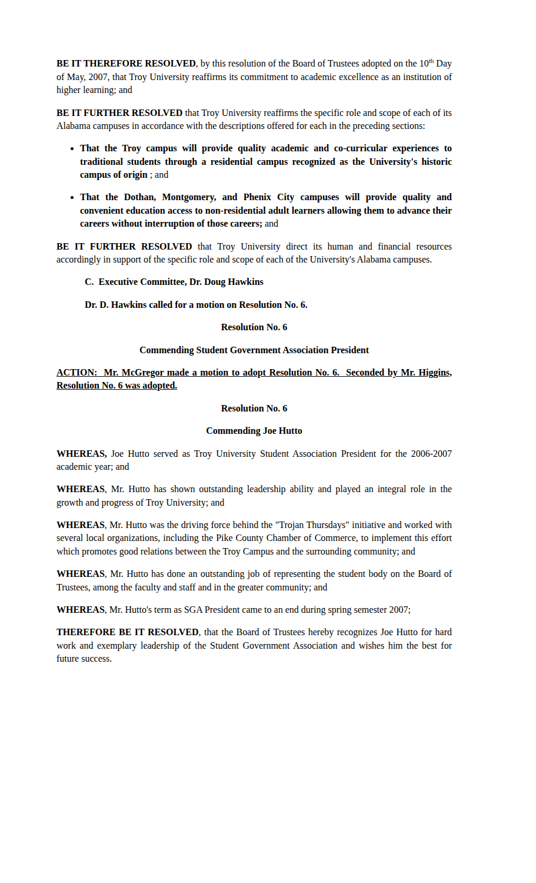BE IT THEREFORE RESOLVED, by this resolution of the Board of Trustees adopted on the 10th Day of May, 2007, that Troy University reaffirms its commitment to academic excellence as an institution of higher learning; and
BE IT FURTHER RESOLVED that Troy University reaffirms the specific role and scope of each of its Alabama campuses in accordance with the descriptions offered for each in the preceding sections:
That the Troy campus will provide quality academic and co-curricular experiences to traditional students through a residential campus recognized as the University's historic campus of origin ; and
That the Dothan, Montgomery, and Phenix City campuses will provide quality and convenient education access to non-residential adult learners allowing them to advance their careers without interruption of those careers; and
BE IT FURTHER RESOLVED that Troy University direct its human and financial resources accordingly in support of the specific role and scope of each of the University's Alabama campuses.
C. Executive Committee, Dr. Doug Hawkins
Dr. D. Hawkins called for a motion on Resolution No. 6.
Resolution No. 6
Commending Student Government Association President
ACTION: Mr. McGregor made a motion to adopt Resolution No. 6. Seconded by Mr. Higgins, Resolution No. 6 was adopted.
Resolution No. 6
Commending Joe Hutto
WHEREAS, Joe Hutto served as Troy University Student Association President for the 2006-2007 academic year; and
WHEREAS, Mr. Hutto has shown outstanding leadership ability and played an integral role in the growth and progress of Troy University; and
WHEREAS, Mr. Hutto was the driving force behind the "Trojan Thursdays" initiative and worked with several local organizations, including the Pike County Chamber of Commerce, to implement this effort which promotes good relations between the Troy Campus and the surrounding community; and
WHEREAS, Mr. Hutto has done an outstanding job of representing the student body on the Board of Trustees, among the faculty and staff and in the greater community; and
WHEREAS, Mr. Hutto's term as SGA President came to an end during spring semester 2007;
THEREFORE BE IT RESOLVED, that the Board of Trustees hereby recognizes Joe Hutto for hard work and exemplary leadership of the Student Government Association and wishes him the best for future success.